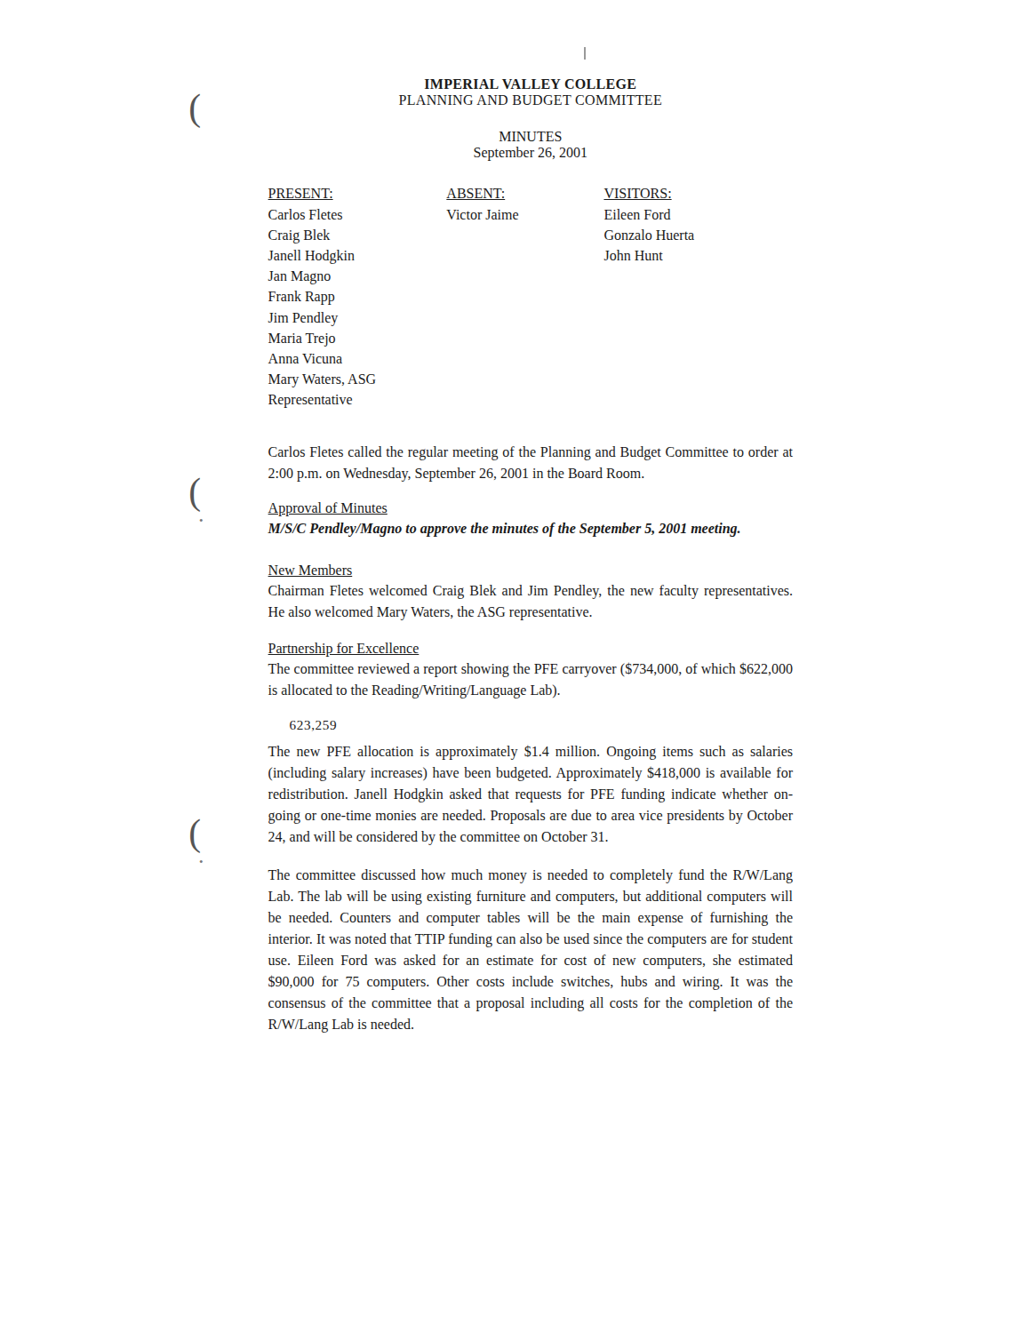(
(
·
(
·
IMPERIAL VALLEY COLLEGE
PLANNING AND BUDGET COMMITTEE
MINUTES
September 26, 2001
| PRESENT: | ABSENT: | VISITORS: |
| Carlos Fletes | Victor Jaime | Eileen Ford |
| Craig Blek | | Gonzalo Huerta |
| Janell Hodgkin | | John Hunt |
| Jan Magno | | |
| Frank Rapp | | |
| Jim Pendley | | |
| Maria Trejo | | |
| Anna Vicuna | | |
| Mary Waters, ASG | | |
| Representative | | |
Carlos Fletes called the regular meeting of the Planning and Budget Committee to order at 2:00 p.m. on Wednesday, September 26, 2001 in the Board Room.
Approval of Minutes
M/S/C Pendley/Magno to approve the minutes of the September 5, 2001 meeting.
New Members
Chairman Fletes welcomed Craig Blek and Jim Pendley, the new faculty representatives. He also welcomed Mary Waters, the ASG representative.
Partnership for Excellence
The committee reviewed a report showing the PFE carryover ($734,000, of which $622,000 is allocated to the Reading/Writing/Language Lab).
623,259
The new PFE allocation is approximately $1.4 million. Ongoing items such as salaries (including salary increases) have been budgeted. Approximately $418,000 is available for redistribution. Janell Hodgkin asked that requests for PFE funding indicate whether on-going or one-time monies are needed. Proposals are due to area vice presidents by October 24, and will be considered by the committee on October 31.
The committee discussed how much money is needed to completely fund the R/W/Lang Lab. The lab will be using existing furniture and computers, but additional computers will be needed. Counters and computer tables will be the main expense of furnishing the interior. It was noted that TTIP funding can also be used since the computers are for student use. Eileen Ford was asked for an estimate for cost of new computers, she estimated $90,000 for 75 computers. Other costs include switches, hubs and wiring. It was the consensus of the committee that a proposal including all costs for the completion of the R/W/Lang Lab is needed.